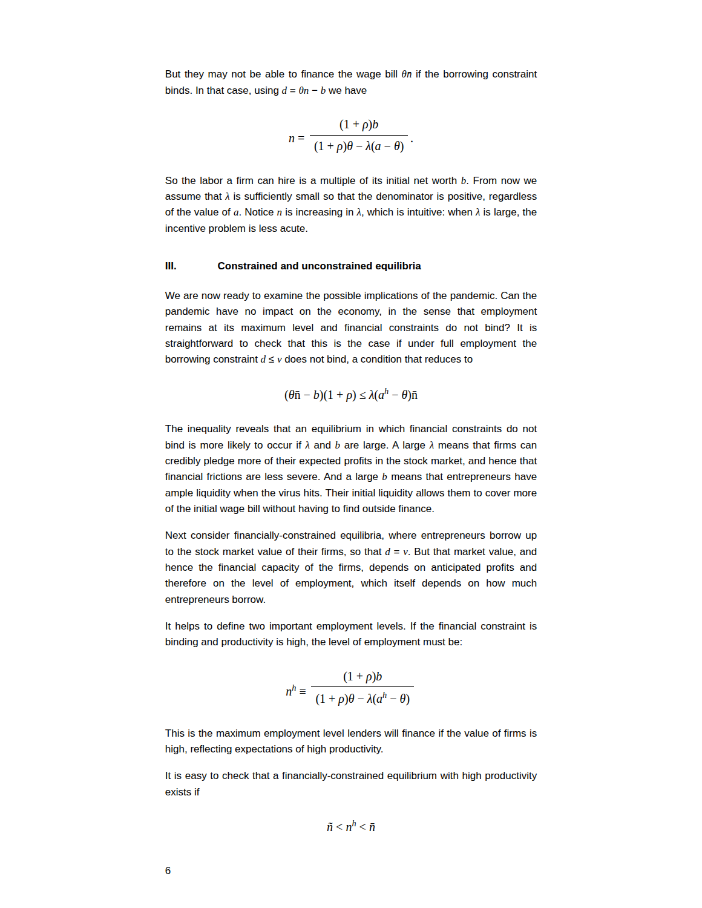But they may not be able to finance the wage bill θn̄ if the borrowing constraint binds. In that case, using d = θn − b we have
n = (1 + ρ)b (1 + ρ)θ − λ(a − θ) .
So the labor a firm can hire is a multiple of its initial net worth b. From now we assume that λ is sufficiently small so that the denominator is positive, regardless of the value of a. Notice n is increasing in λ, which is intuitive: when λ is large, the incentive problem is less acute.
III. Constrained and unconstrained equilibria
We are now ready to examine the possible implications of the pandemic. Can the pandemic have no impact on the economy, in the sense that employment remains at its maximum level and financial constraints do not bind? It is straightforward to check that this is the case if under full employment the borrowing constraint d ≤ v does not bind, a condition that reduces to
(θn̄ − b)(1 + ρ) ≤ λ(ah − θ)n̄
The inequality reveals that an equilibrium in which financial constraints do not bind is more likely to occur if λ and b are large. A large λ means that firms can credibly pledge more of their expected profits in the stock market, and hence that financial frictions are less severe. And a large b means that entrepreneurs have ample liquidity when the virus hits. Their initial liquidity allows them to cover more of the initial wage bill without having to find outside finance.
Next consider financially-constrained equilibria, where entrepreneurs borrow up to the stock market value of their firms, so that d = v. But that market value, and hence the financial capacity of the firms, depends on anticipated profits and therefore on the level of employment, which itself depends on how much entrepreneurs borrow.
It helps to define two important employment levels. If the financial constraint is binding and productivity is high, the level of employment must be:
nh ≡ (1 + ρ)b (1 + ρ)θ − λ(ah − θ)
This is the maximum employment level lenders will finance if the value of firms is high, reflecting expectations of high productivity.
It is easy to check that a financially-constrained equilibrium with high productivity exists if
ñ < nh < n̄
6